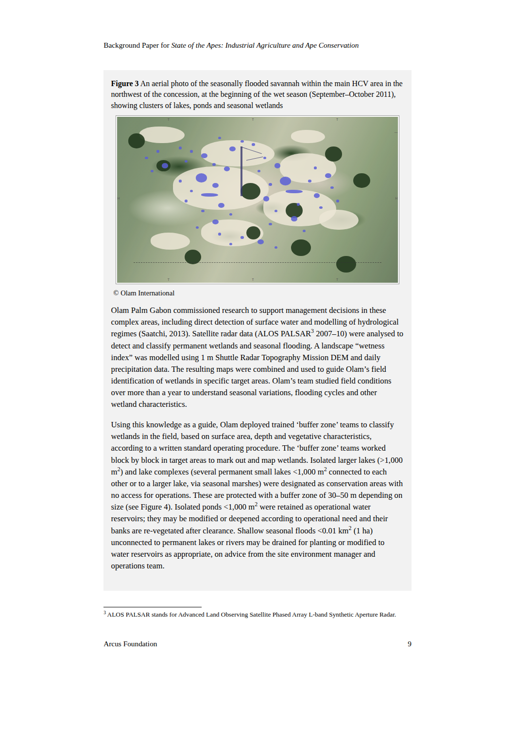Background Paper for State of the Apes: Industrial Agriculture and Ape Conservation
Figure 3 An aerial photo of the seasonally flooded savannah within the main HCV area in the northwest of the concession, at the beginning of the wet season (September–October 2011), showing clusters of lakes, ponds and seasonal wetlands
T T T T T T H H —
© Olam International
Olam Palm Gabon commissioned research to support management decisions in these complex areas, including direct detection of surface water and modelling of hydrological regimes (Saatchi, 2013). Satellite radar data (ALOS PALSAR3 2007–10) were analysed to detect and classify permanent wetlands and seasonal flooding. A landscape “wetness index” was modelled using 1 m Shuttle Radar Topography Mission DEM and daily precipitation data. The resulting maps were combined and used to guide Olam’s field identification of wetlands in specific target areas. Olam’s team studied field conditions over more than a year to understand seasonal variations, flooding cycles and other wetland characteristics.
Using this knowledge as a guide, Olam deployed trained ‘buffer zone’ teams to classify wetlands in the field, based on surface area, depth and vegetative characteristics, according to a written standard operating procedure. The ‘buffer zone’ teams worked block by block in target areas to mark out and map wetlands. Isolated larger lakes (>1,000 m2) and lake complexes (several permanent small lakes <1,000 m2 connected to each other or to a larger lake, via seasonal marshes) were designated as conservation areas with no access for operations. These are protected with a buffer zone of 30–50 m depending on size (see Figure 4). Isolated ponds <1,000 m2 were retained as operational water reservoirs; they may be modified or deepened according to operational need and their banks are re-vegetated after clearance. Shallow seasonal floods <0.01 km2 (1 ha) unconnected to permanent lakes or rivers may be drained for planting or modified to water reservoirs as appropriate, on advice from the site environment manager and operations team.
3 ALOS PALSAR stands for Advanced Land Observing Satellite Phased Array L-band Synthetic Aperture Radar.
Arcus Foundation 9